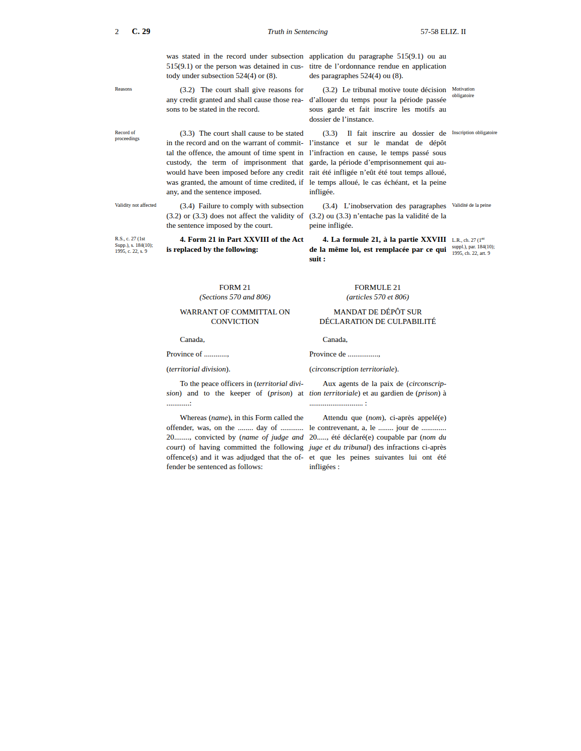2
C. 29
Truth in Sentencing
57-58 ELIZ. II
was stated in the record under subsection 515(9.1) or the person was detained in custody under subsection 524(4) or (8).
application du paragraphe 515(9.1) ou au titre de l’ordonnance rendue en application des paragraphes 524(4) ou (8).
Reasons
(3.2) The court shall give reasons for any credit granted and shall cause those reasons to be stated in the record.
(3.2) Le tribunal motive toute décision d’allouer du temps pour la période passée sous garde et fait inscrire les motifs au dossier de l’instance.
Motivation obligatoire
Record of proceedings
(3.3) The court shall cause to be stated in the record and on the warrant of committal the offence, the amount of time spent in custody, the term of imprisonment that would have been imposed before any credit was granted, the amount of time credited, if any, and the sentence imposed.
(3.3) Il fait inscrire au dossier de l’instance et sur le mandat de dépôt l’infraction en cause, le temps passé sous garde, la période d’emprisonnement qui aurait été infligée n’eût été tout temps alloué, le temps alloué, le cas échéant, et la peine infligée.
Inscription obligatoire
Validity not affected
(3.4) Failure to comply with subsection (3.2) or (3.3) does not affect the validity of the sentence imposed by the court.
(3.4) L’inobservation des paragraphes (3.2) ou (3.3) n’entache pas la validité de la peine infligée.
Validité de la peine
R.S., c. 27 (1st Supp.), s. 184(10); 1995, c. 22, s. 9
4. Form 21 in Part XXVIII of the Act is replaced by the following:
4. La formule 21, à la partie XXVIII de la même loi, est remplacée par ce qui suit :
L.R., ch. 27 (1er suppl.), par. 184(10); 1995, ch. 22, art. 9
FORM 21
(Sections 570 and 806)
WARRANT OF COMMITTAL ON CONVICTION
Canada,
Province of ............,
(territorial division).
To the peace officers in (territorial division) and to the keeper of (prison) at ............:
Whereas (name), in this Form called the offender, was, on the ........ day of ............ 20........, convicted by (name of judge and court) of having committed the following offence(s) and it was adjudged that the offender be sentenced as follows:
FORMULE 21
(articles 570 et 806)
MANDAT DE DÉPÔT SUR DÉCLARATION DE CULPABILITÉ
Canada,
Province de ................,
(circonscription territoriale).
Aux agents de la paix de (circonscription territoriale) et au gardien de (prison) à ............................ :
Attendu que (nom), ci-après appelé(e) le contrevenant, a, le ........ jour de ............. 20....., été déclaré(e) coupable par (nom du juge et du tribunal) des infractions ci-après et que les peines suivantes lui ont été infligées :